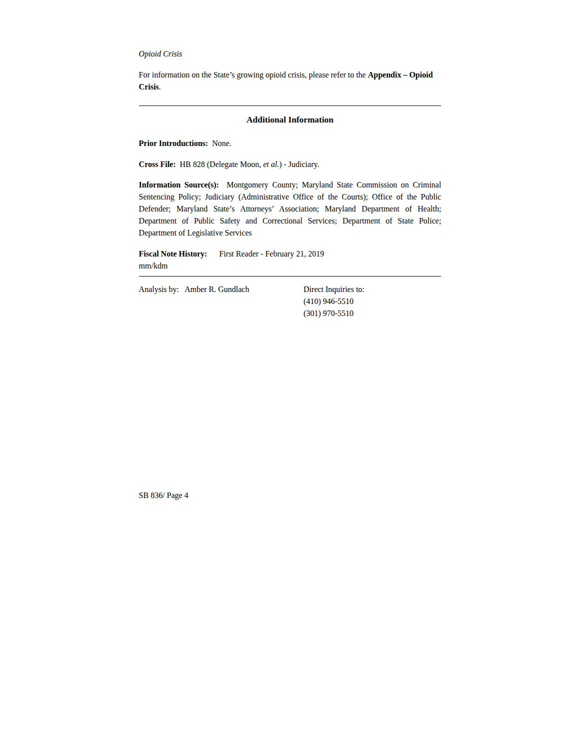Opioid Crisis
For information on the State’s growing opioid crisis, please refer to the Appendix – Opioid Crisis.
Additional Information
Prior Introductions: None.
Cross File: HB 828 (Delegate Moon, et al.) - Judiciary.
Information Source(s): Montgomery County; Maryland State Commission on Criminal Sentencing Policy; Judiciary (Administrative Office of the Courts); Office of the Public Defender; Maryland State’s Attorneys’ Association; Maryland Department of Health; Department of Public Safety and Correctional Services; Department of State Police; Department of Legislative Services
Fiscal Note History: First Reader - February 21, 2019
mm/kdm
Analysis by: Amber R. Gundlach
Direct Inquiries to:
(410) 946-5510
(301) 970-5510
SB 836/ Page 4